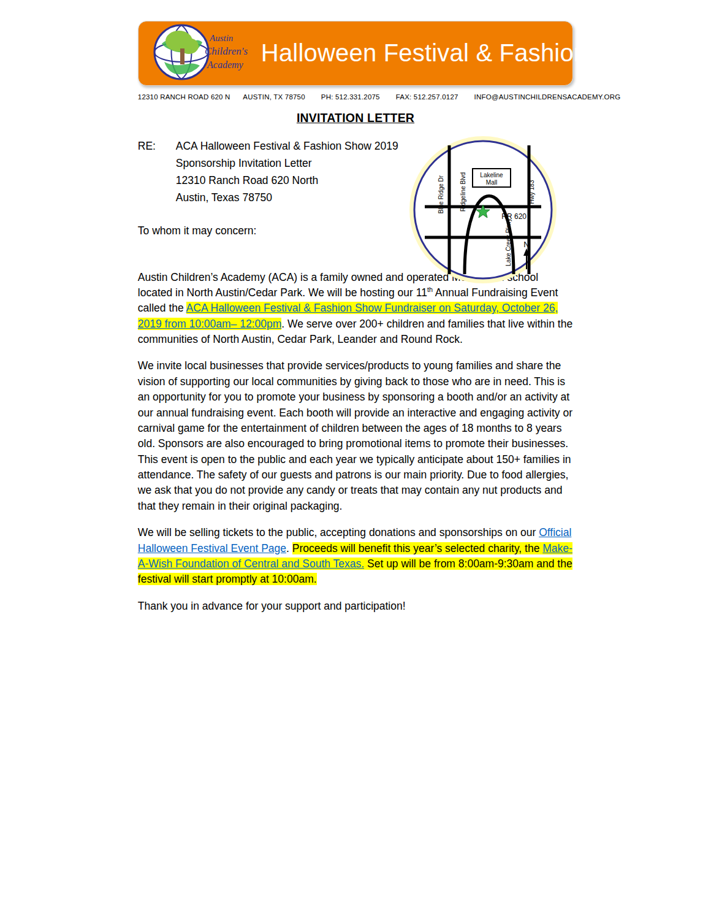Austin Children's Academy
Halloween Festival & Fashion Show 2019
12310 RANCH ROAD 620 N AUSTIN, TX 78750 PH: 512.331.2075 FAX: 512.257.0127 INFO@AUSTINCHILDRENSACADEMY.ORG
INVITATION LETTER
Lakeline Mall Blue Ridge Dr Ridgeline Blvd Hwy 183 Lake Creek Pkwy RR 620 N
| RE: | ACA Halloween Festival & Fashion Show 2019 |
| | Sponsorship Invitation Letter |
| | 12310 Ranch Road 620 North |
| | Austin, Texas 78750 |
To whom it may concern:
Austin Children’s Academy (ACA) is a family owned and operated Montessori school located in North Austin/Cedar Park. We will be hosting our 11th Annual Fundraising Event called the ACA Halloween Festival & Fashion Show Fundraiser on Saturday, October 26, 2019 from 10:00am– 12:00pm. We serve over 200+ children and families that live within the communities of North Austin, Cedar Park, Leander and Round Rock.
We invite local businesses that provide services/products to young families and share the vision of supporting our local communities by giving back to those who are in need. This is an opportunity for you to promote your business by sponsoring a booth and/or an activity at our annual fundraising event. Each booth will provide an interactive and engaging activity or carnival game for the entertainment of children between the ages of 18 months to 8 years old. Sponsors are also encouraged to bring promotional items to promote their businesses. This event is open to the public and each year we typically anticipate about 150+ families in attendance. The safety of our guests and patrons is our main priority. Due to food allergies, we ask that you do not provide any candy or treats that may contain any nut products and that they remain in their original packaging.
We will be selling tickets to the public, accepting donations and sponsorships on our Official Halloween Festival Event Page. Proceeds will benefit this year’s selected charity, the Make-A-Wish Foundation of Central and South Texas. Set up will be from 8:00am-9:30am and the festival will start promptly at 10:00am.
Thank you in advance for your support and participation!